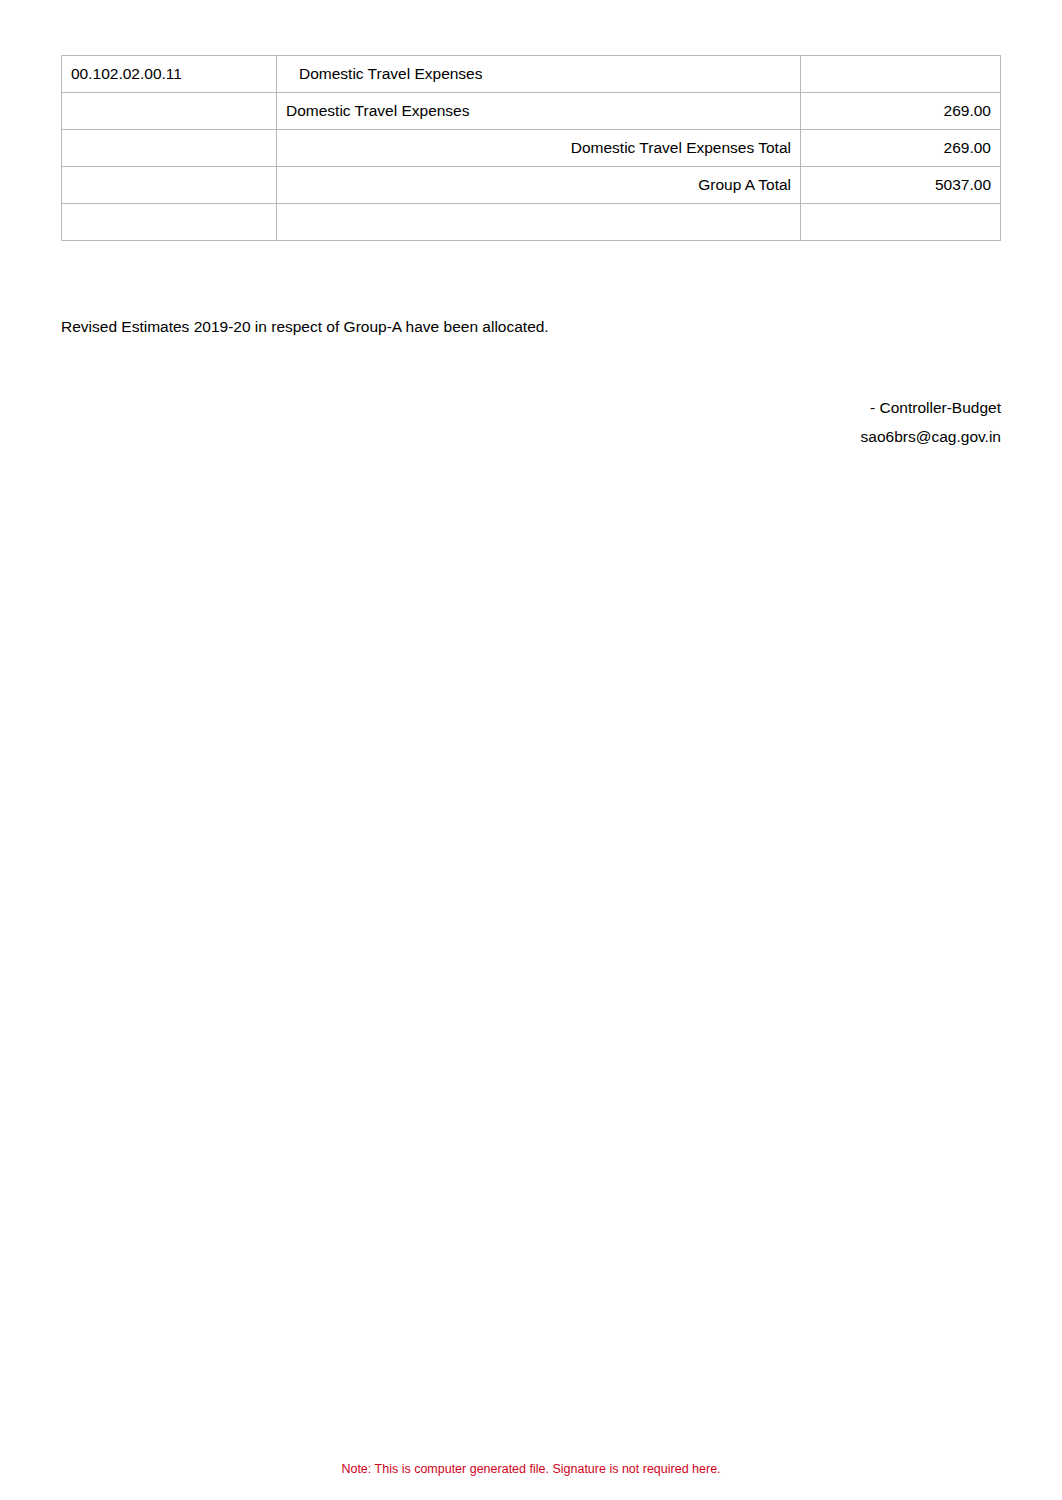| 00.102.02.00.11 | Domestic Travel Expenses | |
| | Domestic Travel Expenses | 269.00 |
| | Domestic Travel Expenses Total | 269.00 |
| | Group A Total | 5037.00 |
Revised Estimates 2019-20 in respect of Group-A have been allocated.
- Controller-Budget
sao6brs@cag.gov.in
Note: This is computer generated file. Signature is not required here.